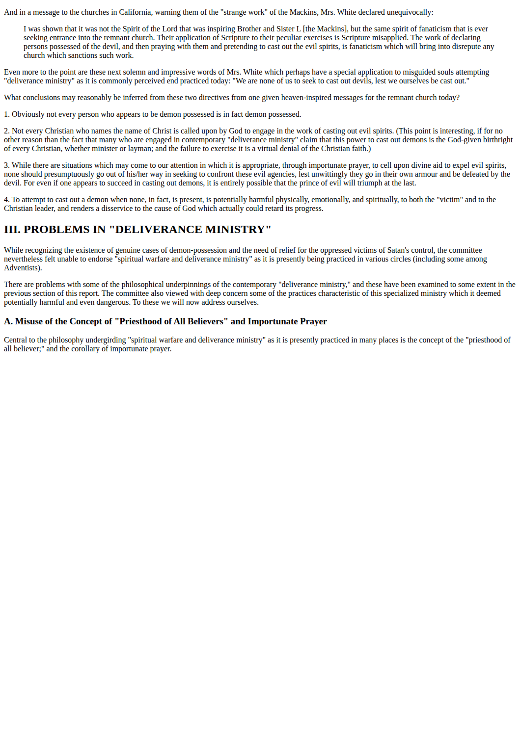And in a message to the churches in California, warning them of the "strange work" of the Mackins, Mrs. White declared unequivocally:
I was shown that it was not the Spirit of the Lord that was inspiring Brother and Sister L [the Mackins], but the same spirit of fanaticism that is ever seeking entrance into the remnant church. Their application of Scripture to their peculiar exercises is Scripture misapplied. The work of declaring persons possessed of the devil, and then praying with them and pretending to cast out the evil spirits, is fanaticism which will bring into disrepute any church which sanctions such work.
Even more to the point are these next solemn and impressive words of Mrs. White which perhaps have a special application to misguided souls attempting "deliverance ministry" as it is commonly perceived end practiced today: "We are none of us to seek to cast out devils, lest we ourselves be cast out."
What conclusions may reasonably be inferred from these two directives from one given heaven-inspired messages for the remnant church today?
1. Obviously not every person who appears to be demon possessed is in fact demon possessed.
2. Not every Christian who names the name of Christ is called upon by God to engage in the work of casting out evil spirits. (This point is interesting, if for no other reason than the fact that many who are engaged in contemporary "deliverance ministry" claim that this power to cast out demons is the God-given birthright of every Christian, whether minister or layman; and the failure to exercise it is a virtual denial of the Christian faith.)
3. While there are situations which may come to our attention in which it is appropriate, through importunate prayer, to cell upon divine aid to expel evil spirits, none should presumptuously go out of his/her way in seeking to confront these evil agencies, lest unwittingly they go in their own armour and be defeated by the devil. For even if one appears to succeed in casting out demons, it is entirely possible that the prince of evil will triumph at the last.
4. To attempt to cast out a demon when none, in fact, is present, is potentially harmful physically, emotionally, and spiritually, to both the "victim" and to the Christian leader, and renders a disservice to the cause of God which actually could retard its progress.
III. PROBLEMS IN "DELIVERANCE MINISTRY"
While recognizing the existence of genuine cases of demon-possession and the need of relief for the oppressed victims of Satan's control, the committee nevertheless felt unable to endorse "spiritual warfare and deliverance ministry" as it is presently being practiced in various circles (including some among Adventists).
There are problems with some of the philosophical underpinnings of the contemporary "deliverance ministry," and these have been examined to some extent in the previous section of this report. The committee also viewed with deep concern some of the practices characteristic of this specialized ministry which it deemed potentially harmful and even dangerous. To these we will now address ourselves.
A. Misuse of the Concept of "Priesthood of All Believers" and Importunate Prayer
Central to the philosophy undergirding "spiritual warfare and deliverance ministry" as it is presently practiced in many places is the concept of the "priesthood of all believer;" and the corollary of importunate prayer.